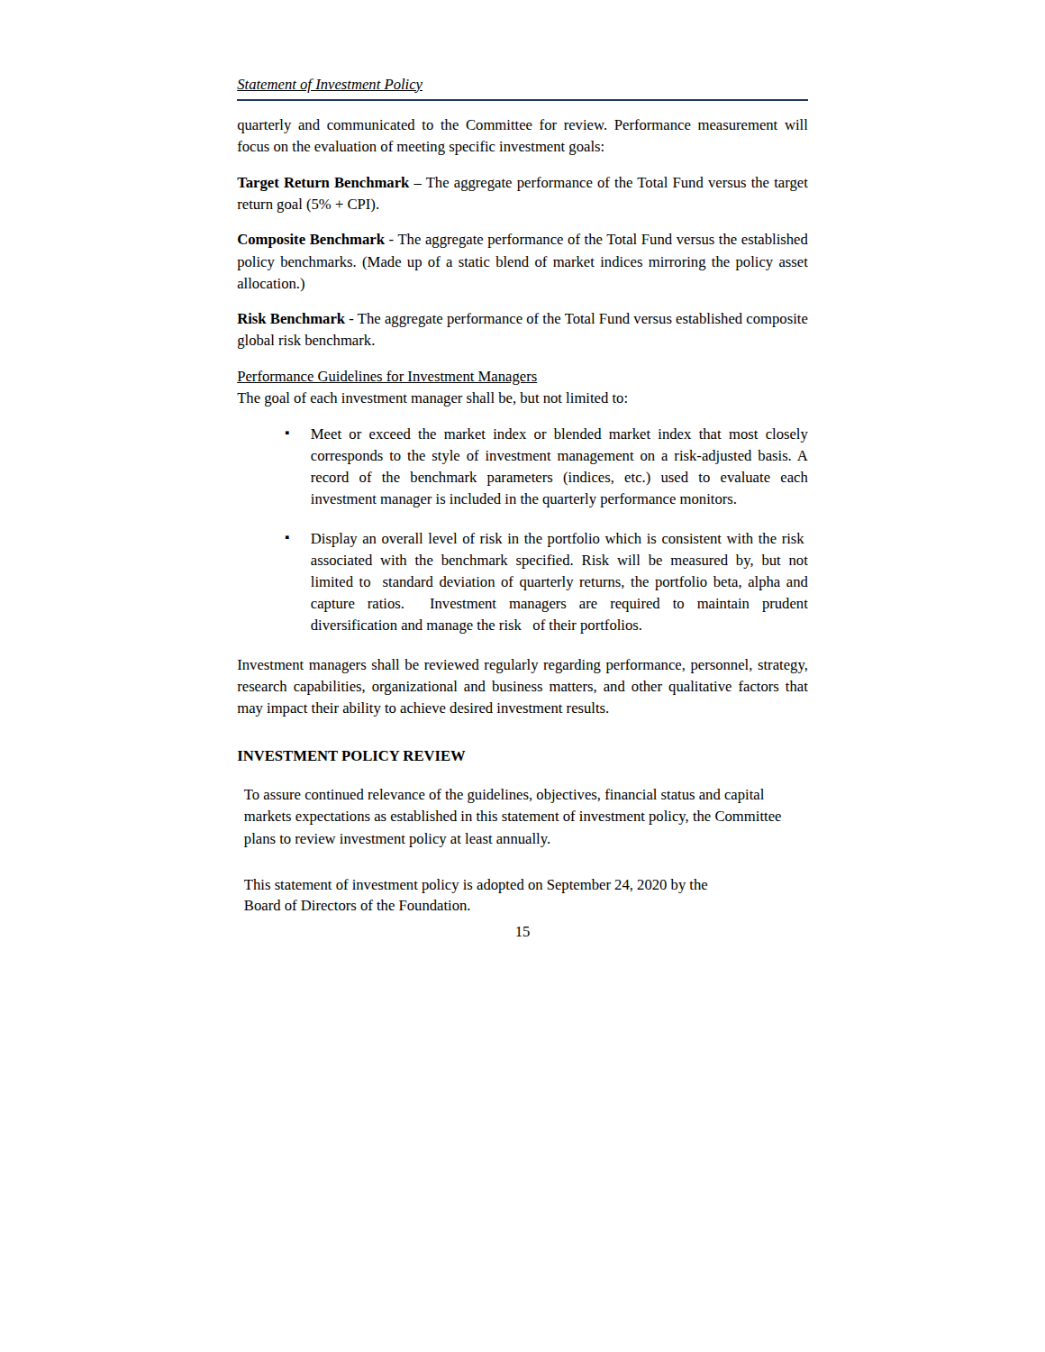Statement of Investment Policy
quarterly and communicated to the Committee for review. Performance measurement will focus on the evaluation of meeting specific investment goals:
Target Return Benchmark – The aggregate performance of the Total Fund versus the target return goal (5% + CPI).
Composite Benchmark - The aggregate performance of the Total Fund versus the established policy benchmarks. (Made up of a static blend of market indices mirroring the policy asset allocation.)
Risk Benchmark - The aggregate performance of the Total Fund versus established composite global risk benchmark.
Performance Guidelines for Investment Managers
The goal of each investment manager shall be, but not limited to:
Meet or exceed the market index or blended market index that most closely corresponds to the style of investment management on a risk-adjusted basis. A record of the benchmark parameters (indices, etc.) used to evaluate each investment manager is included in the quarterly performance monitors.
Display an overall level of risk in the portfolio which is consistent with the risk associated with the benchmark specified. Risk will be measured by, but not limited to standard deviation of quarterly returns, the portfolio beta, alpha and capture ratios. Investment managers are required to maintain prudent diversification and manage the risk of their portfolios.
Investment managers shall be reviewed regularly regarding performance, personnel, strategy, research capabilities, organizational and business matters, and other qualitative factors that may impact their ability to achieve desired investment results.
INVESTMENT POLICY REVIEW
To assure continued relevance of the guidelines, objectives, financial status and capital markets expectations as established in this statement of investment policy, the Committee plans to review investment policy at least annually.
This statement of investment policy is adopted on September 24, 2020 by the
Board of Directors of the Foundation.
15